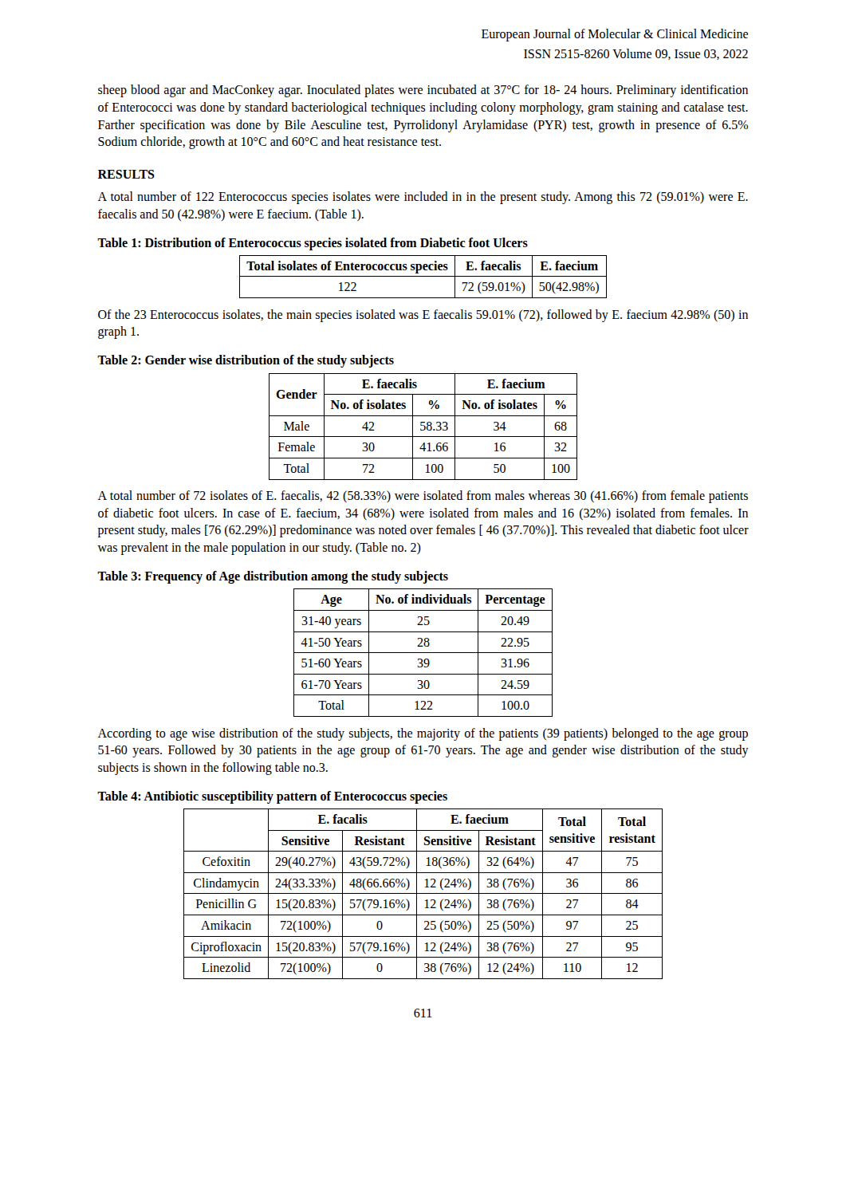European Journal of Molecular & Clinical Medicine
ISSN 2515-8260 Volume 09, Issue 03, 2022
sheep blood agar and MacConkey agar. Inoculated plates were incubated at 37°C for 18- 24 hours. Preliminary identification of Enterococci was done by standard bacteriological techniques including colony morphology, gram staining and catalase test. Farther specification was done by Bile Aesculine test, Pyrrolidonyl Arylamidase (PYR) test, growth in presence of 6.5% Sodium chloride, growth at 10°C and 60°C and heat resistance test.
RESULTS
A total number of 122 Enterococcus species isolates were included in in the present study. Among this 72 (59.01%) were E. faecalis and 50 (42.98%) were E faecium. (Table 1).
Table 1: Distribution of Enterococcus species isolated from Diabetic foot Ulcers
| Total isolates of Enterococcus species | E. faecalis | E. faecium |
| --- | --- | --- |
| 122 | 72 (59.01%) | 50(42.98%) |
Of the 23 Enterococcus isolates, the main species isolated was E faecalis 59.01% (72), followed by E. faecium 42.98% (50) in graph 1.
Table 2: Gender wise distribution of the study subjects
| Gender | E. faecalis | E. faecium |
| --- | --- | --- |
| No. of isolates | % | No. of isolates | % |
| Male | 42 | 58.33 | 34 | 68 |
| Female | 30 | 41.66 | 16 | 32 |
| Total | 72 | 100 | 50 | 100 |
A total number of 72 isolates of E. faecalis, 42 (58.33%) were isolated from males whereas 30 (41.66%) from female patients of diabetic foot ulcers. In case of E. faecium, 34 (68%) were isolated from males and 16 (32%) isolated from females. In present study, males [76 (62.29%)] predominance was noted over females [ 46 (37.70%)]. This revealed that diabetic foot ulcer was prevalent in the male population in our study. (Table no. 2)
Table 3: Frequency of Age distribution among the study subjects
| Age | No. of individuals | Percentage |
| --- | --- | --- |
| 31-40 years | 25 | 20.49 |
| 41-50 Years | 28 | 22.95 |
| 51-60 Years | 39 | 31.96 |
| 61-70 Years | 30 | 24.59 |
| Total | 122 | 100.0 |
According to age wise distribution of the study subjects, the majority of the patients (39 patients) belonged to the age group 51-60 years. Followed by 30 patients in the age group of 61-70 years. The age and gender wise distribution of the study subjects is shown in the following table no.3.
Table 4: Antibiotic susceptibility pattern of Enterococcus species
| | E. facalis | E. faecium | Total sensitive | Total resistant |
| --- | --- | --- | --- | --- |
| Sensitive | Resistant | Sensitive | Resistant |
| Cefoxitin | 29(40.27%) | 43(59.72%) | 18(36%) | 32 (64%) | 47 | 75 |
| Clindamycin | 24(33.33%) | 48(66.66%) | 12 (24%) | 38 (76%) | 36 | 86 |
| Penicillin G | 15(20.83%) | 57(79.16%) | 12 (24%) | 38 (76%) | 27 | 84 |
| Amikacin | 72(100%) | 0 | 25 (50%) | 25 (50%) | 97 | 25 |
| Ciprofloxacin | 15(20.83%) | 57(79.16%) | 12 (24%) | 38 (76%) | 27 | 95 |
| Linezolid | 72(100%) | 0 | 38 (76%) | 12 (24%) | 110 | 12 |
611